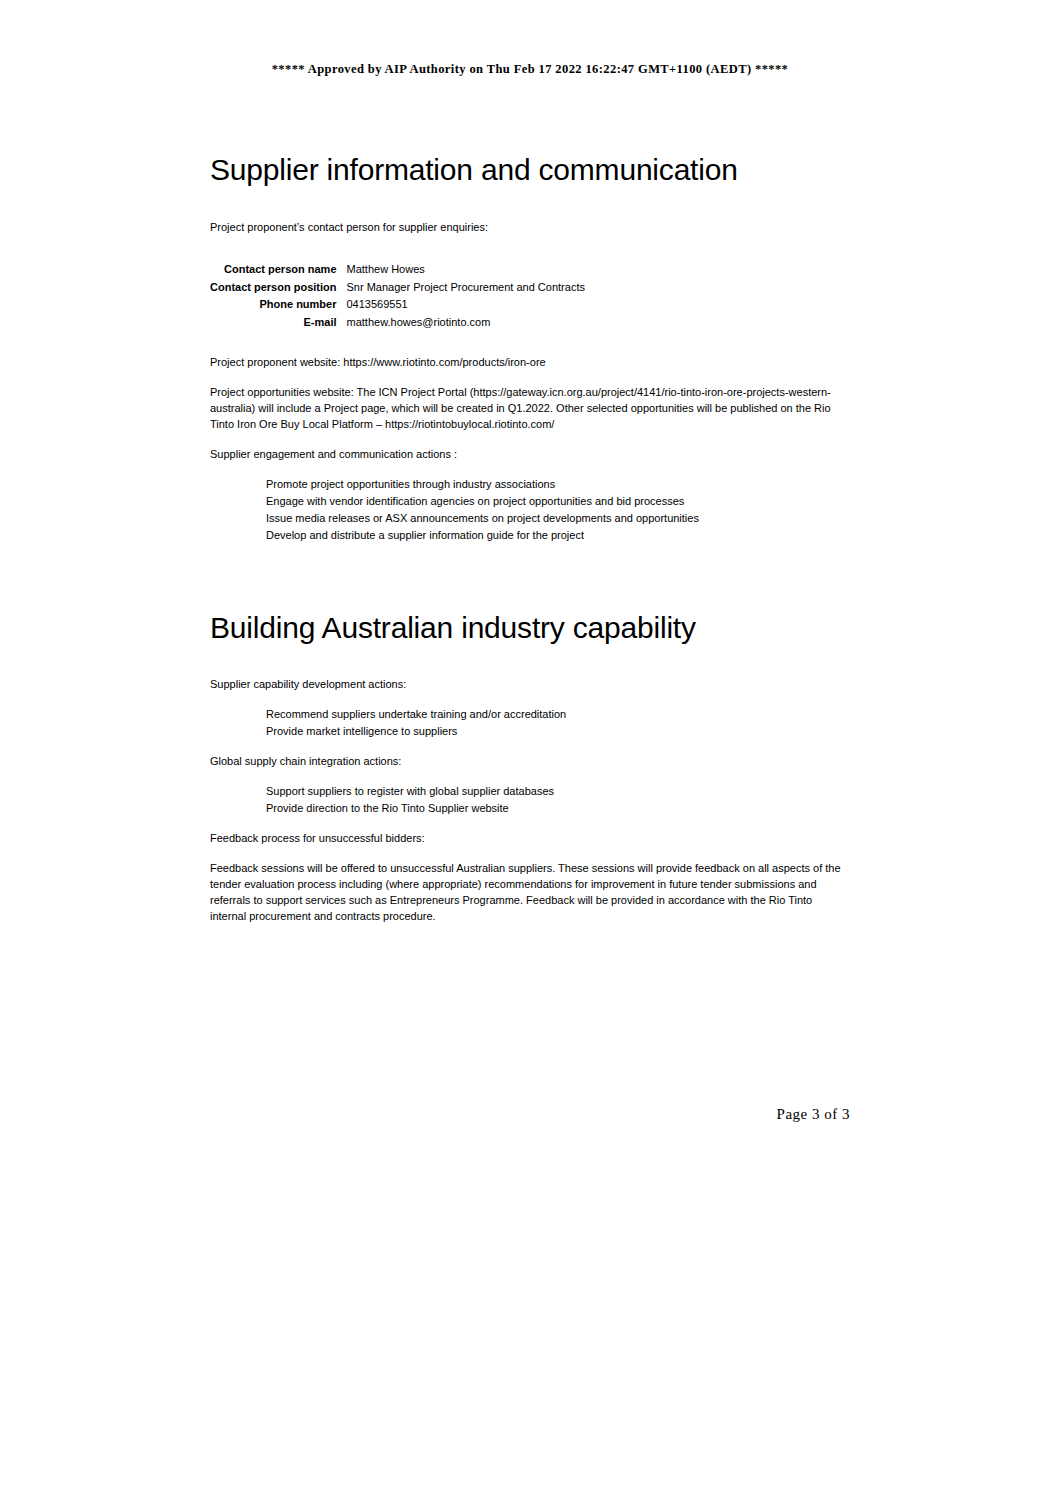***** Approved by AIP Authority on Thu Feb 17 2022 16:22:47 GMT+1100 (AEDT) *****
Supplier information and communication
Project proponent’s contact person for supplier enquiries:
| Contact person name | Matthew Howes |
| Contact person position | Snr Manager Project Procurement and Contracts |
| Phone number | 0413569551 |
| E-mail | matthew.howes@riotinto.com |
Project proponent website: https://www.riotinto.com/products/iron-ore
Project opportunities website: The ICN Project Portal (https://gateway.icn.org.au/project/4141/rio-tinto-iron-ore-projects-western-australia) will include a Project page, which will be created in Q1.2022. Other selected opportunities will be published on the Rio Tinto Iron Ore Buy Local Platform – https://riotintobuylocal.riotinto.com/
Supplier engagement and communication actions :
Promote project opportunities through industry associations
Engage with vendor identification agencies on project opportunities and bid processes
Issue media releases or ASX announcements on project developments and opportunities
Develop and distribute a supplier information guide for the project
Building Australian industry capability
Supplier capability development actions:
Recommend suppliers undertake training and/or accreditation
Provide market intelligence to suppliers
Global supply chain integration actions:
Support suppliers to register with global supplier databases
Provide direction to the Rio Tinto Supplier website
Feedback process for unsuccessful bidders:
Feedback sessions will be offered to unsuccessful Australian suppliers. These sessions will provide feedback on all aspects of the tender evaluation process including (where appropriate) recommendations for improvement in future tender submissions and referrals to support services such as Entrepreneurs Programme. Feedback will be provided in accordance with the Rio Tinto internal procurement and contracts procedure.
Page 3 of 3